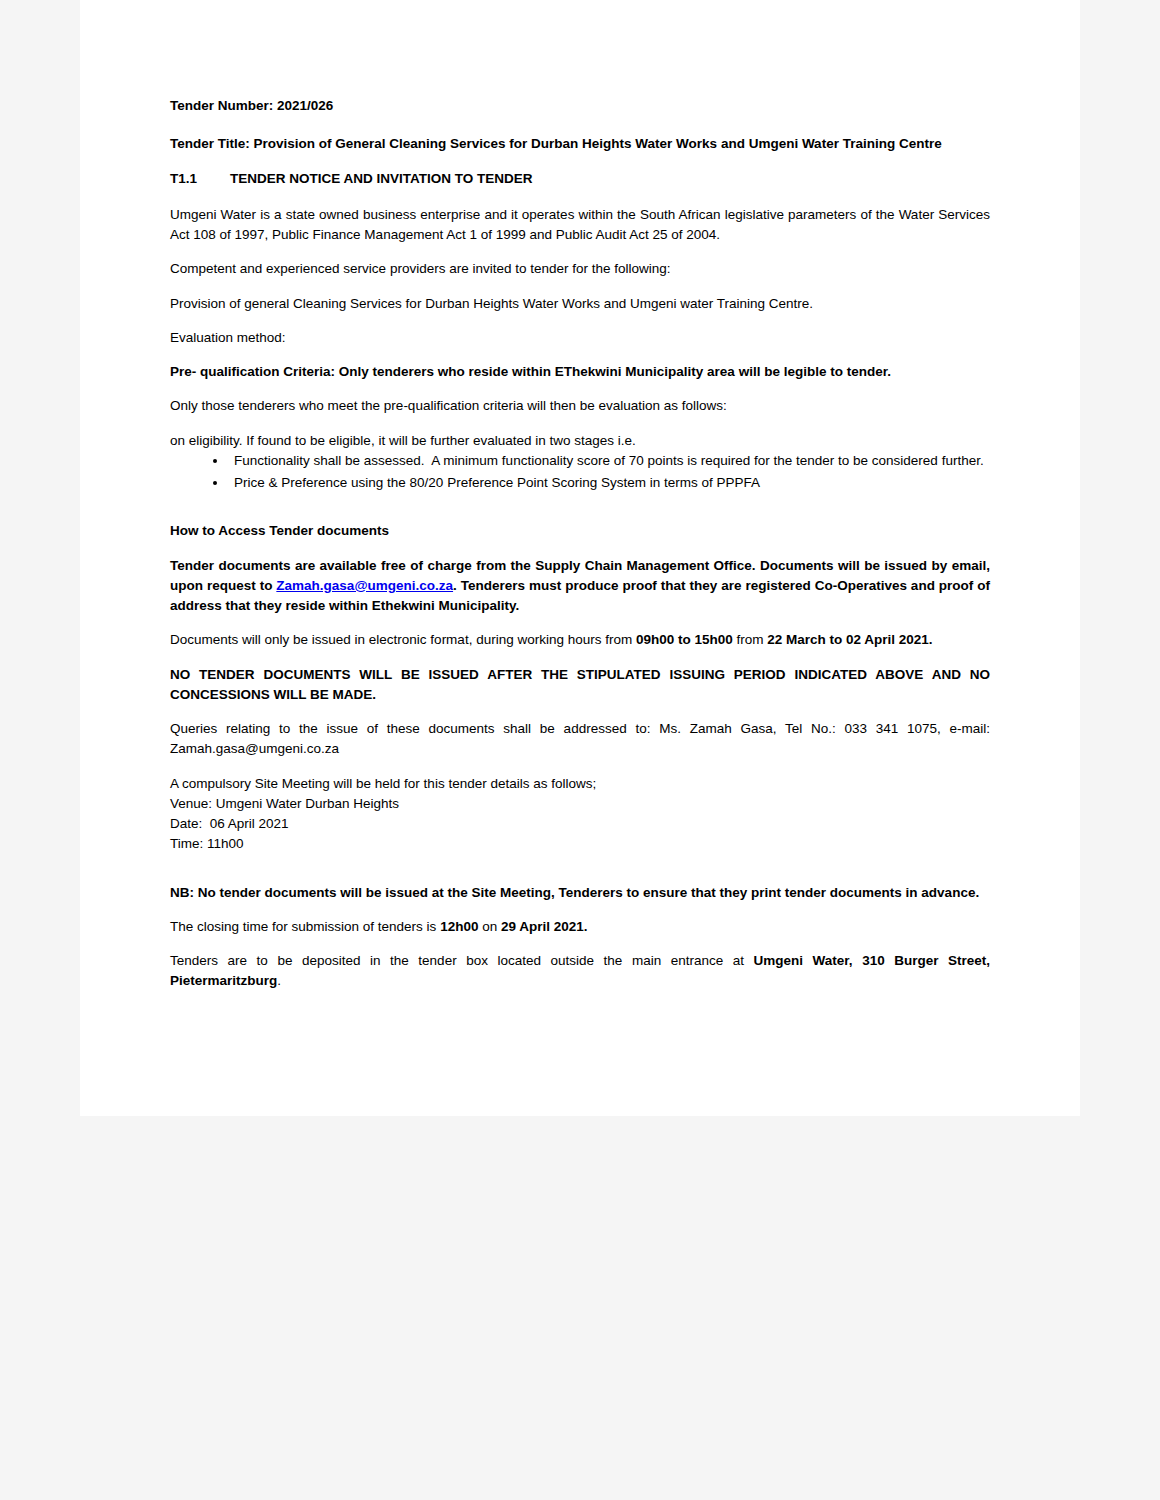Tender Number: 2021/026
Tender Title: Provision of General Cleaning Services for Durban Heights Water Works and Umgeni Water Training Centre
T1.1 TENDER NOTICE AND INVITATION TO TENDER
Umgeni Water is a state owned business enterprise and it operates within the South African legislative parameters of the Water Services Act 108 of 1997, Public Finance Management Act 1 of 1999 and Public Audit Act 25 of 2004.
Competent and experienced service providers are invited to tender for the following:
Provision of general Cleaning Services for Durban Heights Water Works and Umgeni water Training Centre.
Evaluation method:
Pre- qualification Criteria: Only tenderers who reside within EThekwini Municipality area will be legible to tender.
Only those tenderers who meet the pre-qualification criteria will then be evaluation as follows:
on eligibility. If found to be eligible, it will be further evaluated in two stages i.e.
Functionality shall be assessed. A minimum functionality score of 70 points is required for the tender to be considered further.
Price & Preference using the 80/20 Preference Point Scoring System in terms of PPPFA
How to Access Tender documents
Tender documents are available free of charge from the Supply Chain Management Office. Documents will be issued by email, upon request to Zamah.gasa@umgeni.co.za. Tenderers must produce proof that they are registered Co-Operatives and proof of address that they reside within Ethekwini Municipality.
Documents will only be issued in electronic format, during working hours from 09h00 to 15h00 from 22 March to 02 April 2021.
NO TENDER DOCUMENTS WILL BE ISSUED AFTER THE STIPULATED ISSUING PERIOD INDICATED ABOVE AND NO CONCESSIONS WILL BE MADE.
Queries relating to the issue of these documents shall be addressed to: Ms. Zamah Gasa, Tel No.: 033 341 1075, e-mail: Zamah.gasa@umgeni.co.za
A compulsory Site Meeting will be held for this tender details as follows;
Venue: Umgeni Water Durban Heights
Date: 06 April 2021
Time: 11h00
NB: No tender documents will be issued at the Site Meeting, Tenderers to ensure that they print tender documents in advance.
The closing time for submission of tenders is 12h00 on 29 April 2021.
Tenders are to be deposited in the tender box located outside the main entrance at Umgeni Water, 310 Burger Street, Pietermaritzburg.